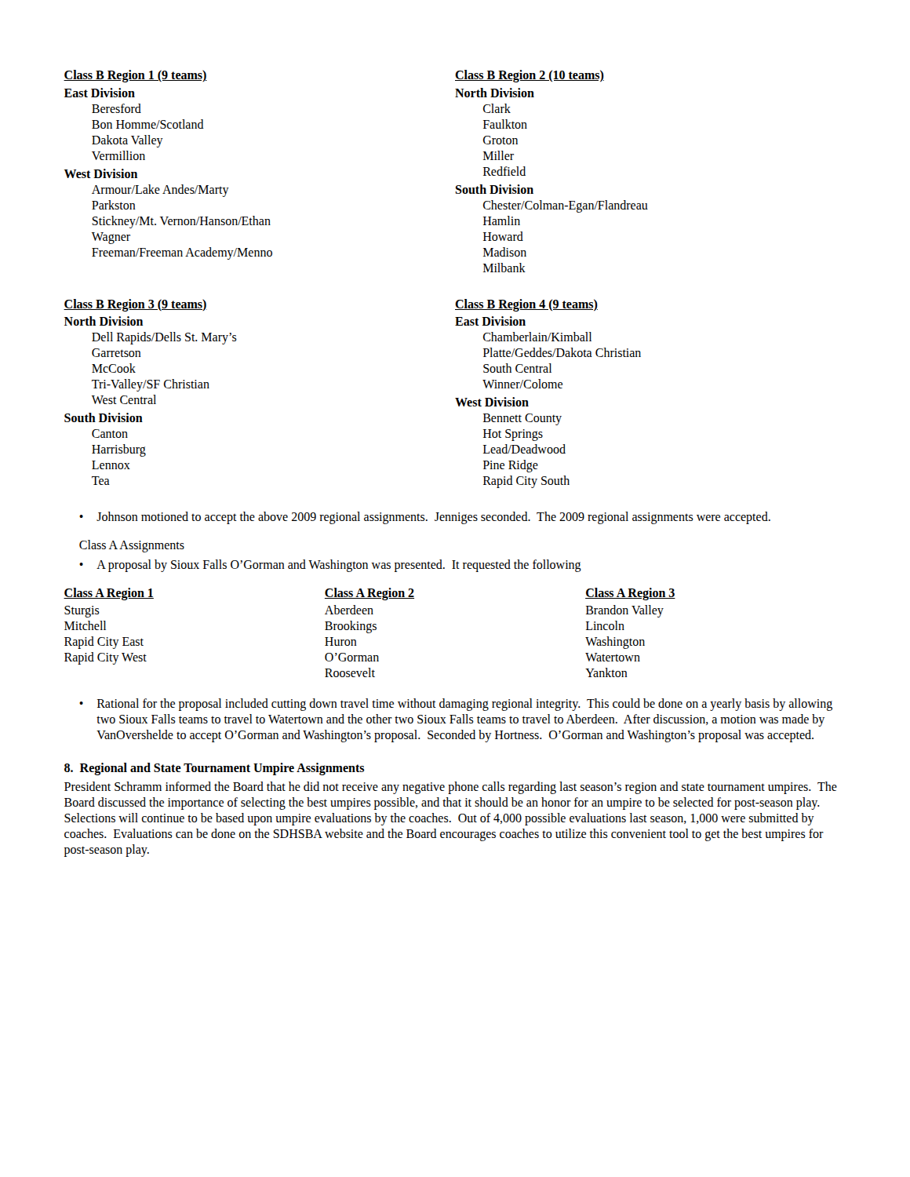| Class B Region 1 (9 teams) East Division Beresford Bon Homme/Scotland Dakota Valley Vermillion West Division Armour/Lake Andes/Marty Parkston Stickney/Mt. Vernon/Hanson/Ethan Wagner Freeman/Freeman Academy/Menno | Class B Region 2 (10 teams) North Division Clark Faulkton Groton Miller Redfield South Division Chester/Colman-Egan/Flandreau Hamlin Howard Madison Milbank |
| Class B Region 3 (9 teams) North Division Dell Rapids/Dells St. Mary’s Garretson McCook Tri-Valley/SF Christian West Central South Division Canton Harrisburg Lennox Tea | Class B Region 4 (9 teams) East Division Chamberlain/Kimball Platte/Geddes/Dakota Christian South Central Winner/Colome West Division Bennett County Hot Springs Lead/Deadwood Pine Ridge Rapid City South |
Johnson motioned to accept the above 2009 regional assignments. Jenniges seconded. The 2009 regional assignments were accepted.
Class A Assignments
A proposal by Sioux Falls O’Gorman and Washington was presented. It requested the following
| Class A Region 1 | Class A Region 2 | Class A Region 3 |
| --- | --- | --- |
| Sturgis Mitchell Rapid City East Rapid City West | Aberdeen Brookings Huron O’Gorman Roosevelt | Brandon Valley Lincoln Washington Watertown Yankton |
Rational for the proposal included cutting down travel time without damaging regional integrity. This could be done on a yearly basis by allowing two Sioux Falls teams to travel to Watertown and the other two Sioux Falls teams to travel to Aberdeen. After discussion, a motion was made by VanOvershelde to accept O’Gorman and Washington’s proposal. Seconded by Hortness. O’Gorman and Washington’s proposal was accepted.
8. Regional and State Tournament Umpire Assignments
President Schramm informed the Board that he did not receive any negative phone calls regarding last season’s region and state tournament umpires. The Board discussed the importance of selecting the best umpires possible, and that it should be an honor for an umpire to be selected for post-season play. Selections will continue to be based upon umpire evaluations by the coaches. Out of 4,000 possible evaluations last season, 1,000 were submitted by coaches. Evaluations can be done on the SDHSBA website and the Board encourages coaches to utilize this convenient tool to get the best umpires for post-season play.